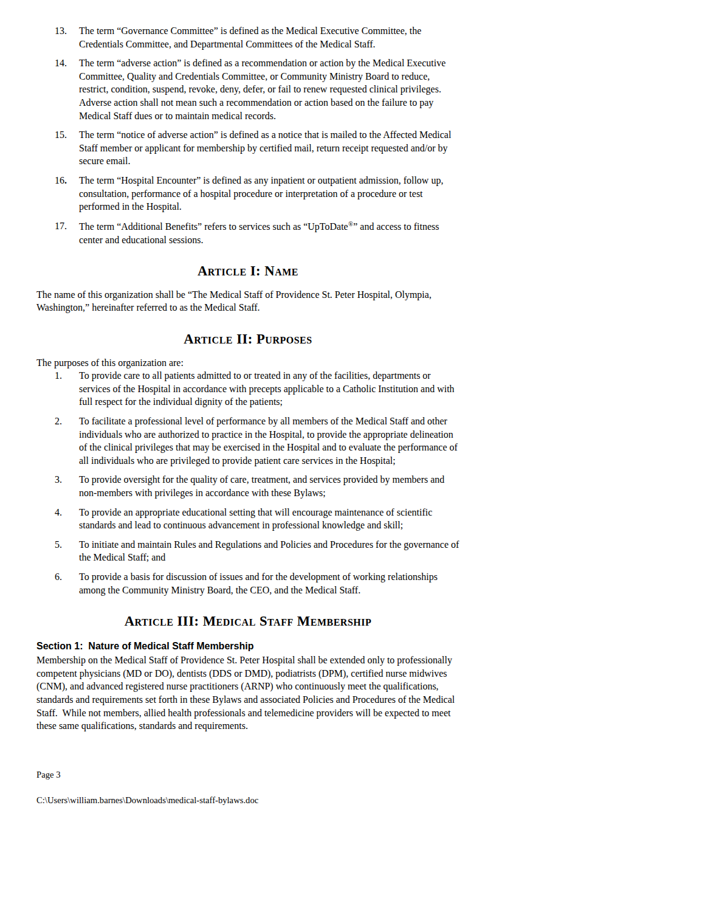13.
The term “Governance Committee” is defined as the Medical Executive Committee, the Credentials Committee, and Departmental Committees of the Medical Staff.
14.
The term “adverse action” is defined as a recommendation or action by the Medical Executive Committee, Quality and Credentials Committee, or Community Ministry Board to reduce, restrict, condition, suspend, revoke, deny, defer, or fail to renew requested clinical privileges. Adverse action shall not mean such a recommendation or action based on the failure to pay Medical Staff dues or to maintain medical records.
15.
The term “notice of adverse action” is defined as a notice that is mailed to the Affected Medical Staff member or applicant for membership by certified mail, return receipt requested and/or by secure email.
16.
The term “Hospital Encounter” is defined as any inpatient or outpatient admission, follow up, consultation, performance of a hospital procedure or interpretation of a procedure or test performed in the Hospital.
17.
The term “Additional Benefits” refers to services such as “UpToDate®” and access to fitness center and educational sessions.
Article I: Name
The name of this organization shall be “The Medical Staff of Providence St. Peter Hospital, Olympia, Washington,” hereinafter referred to as the Medical Staff.
Article II: Purposes
The purposes of this organization are:
1.
To provide care to all patients admitted to or treated in any of the facilities, departments or services of the Hospital in accordance with precepts applicable to a Catholic Institution and with full respect for the individual dignity of the patients;
2.
To facilitate a professional level of performance by all members of the Medical Staff and other individuals who are authorized to practice in the Hospital, to provide the appropriate delineation of the clinical privileges that may be exercised in the Hospital and to evaluate the performance of all individuals who are privileged to provide patient care services in the Hospital;
3.
To provide oversight for the quality of care, treatment, and services provided by members and non-members with privileges in accordance with these Bylaws;
4.
To provide an appropriate educational setting that will encourage maintenance of scientific standards and lead to continuous advancement in professional knowledge and skill;
5.
To initiate and maintain Rules and Regulations and Policies and Procedures for the governance of the Medical Staff; and
6.
To provide a basis for discussion of issues and for the development of working relationships among the Community Ministry Board, the CEO, and the Medical Staff.
Article III: Medical Staff Membership
Section 1: Nature of Medical Staff Membership
Membership on the Medical Staff of Providence St. Peter Hospital shall be extended only to professionally competent physicians (MD or DO), dentists (DDS or DMD), podiatrists (DPM), certified nurse midwives (CNM), and advanced registered nurse practitioners (ARNP) who continuously meet the qualifications, standards and requirements set forth in these Bylaws and associated Policies and Procedures of the Medical Staff. While not members, allied health professionals and telemedicine providers will be expected to meet these same qualifications, standards and requirements.
Page 3
C:\Users\william.barnes\Downloads\medical-staff-bylaws.doc